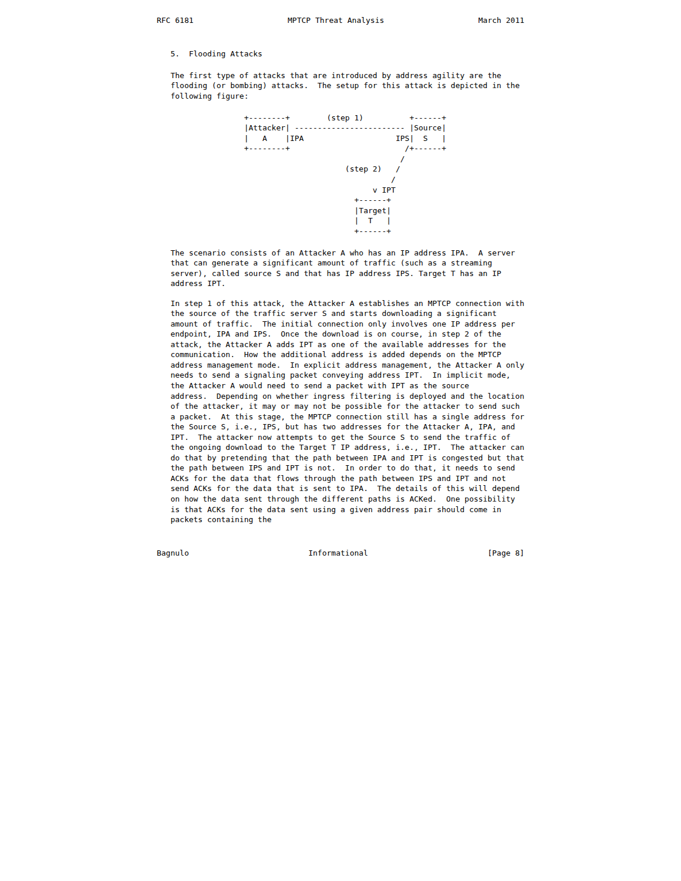RFC 6181 MPTCP Threat Analysis March 2011
5. Flooding Attacks
The first type of attacks that are introduced by address agility are the flooding (or bombing) attacks. The setup for this attack is depicted in the following figure:
                +--------+        (step 1)          +------+
                |Attacker| ------------------------ |Source|
                |   A    |IPA                    IPS|  S   |
                +--------+                         /+------+
                                                  /
                                      (step 2)   /
                                                /
                                            v IPT
                                        +------+
                                        |Target|
                                        |  T   |
                                        +------+
The scenario consists of an Attacker A who has an IP address IPA. A server that can generate a significant amount of traffic (such as a streaming server), called source S and that has IP address IPS. Target T has an IP address IPT.
In step 1 of this attack, the Attacker A establishes an MPTCP connection with the source of the traffic server S and starts downloading a significant amount of traffic. The initial connection only involves one IP address per endpoint, IPA and IPS. Once the download is on course, in step 2 of the attack, the Attacker A adds IPT as one of the available addresses for the communication. How the additional address is added depends on the MPTCP address management mode. In explicit address management, the Attacker A only needs to send a signaling packet conveying address IPT. In implicit mode, the Attacker A would need to send a packet with IPT as the source address. Depending on whether ingress filtering is deployed and the location of the attacker, it may or may not be possible for the attacker to send such a packet. At this stage, the MPTCP connection still has a single address for the Source S, i.e., IPS, but has two addresses for the Attacker A, IPA, and IPT. The attacker now attempts to get the Source S to send the traffic of the ongoing download to the Target T IP address, i.e., IPT. The attacker can do that by pretending that the path between IPA and IPT is congested but that the path between IPS and IPT is not. In order to do that, it needs to send ACKs for the data that flows through the path between IPS and IPT and not send ACKs for the data that is sent to IPA. The details of this will depend on how the data sent through the different paths is ACKed. One possibility is that ACKs for the data sent using a given address pair should come in packets containing the
Bagnulo Informational [Page 8]